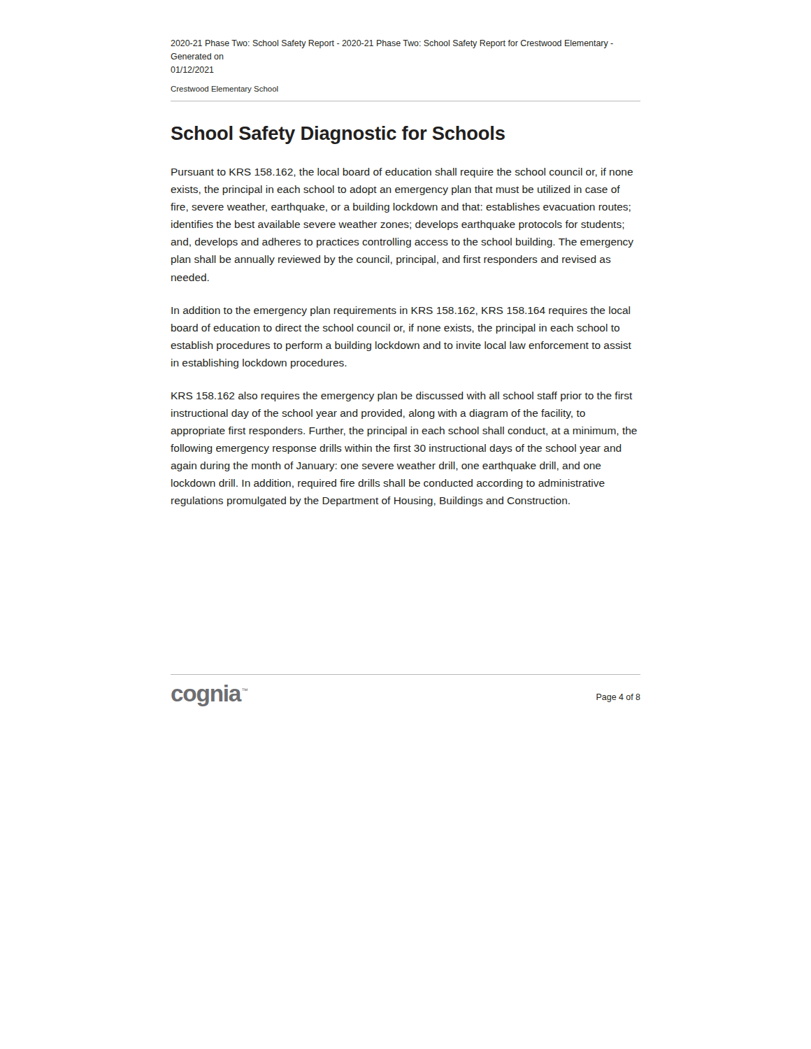2020-21 Phase Two: School Safety Report - 2020-21 Phase Two: School Safety Report for Crestwood Elementary - Generated on
01/12/2021
Crestwood Elementary School
School Safety Diagnostic for Schools
Pursuant to KRS 158.162, the local board of education shall require the school council or, if none exists, the principal in each school to adopt an emergency plan that must be utilized in case of fire, severe weather, earthquake, or a building lockdown and that: establishes evacuation routes; identifies the best available severe weather zones; develops earthquake protocols for students; and, develops and adheres to practices controlling access to the school building. The emergency plan shall be annually reviewed by the council, principal, and first responders and revised as needed.
In addition to the emergency plan requirements in KRS 158.162, KRS 158.164 requires the local board of education to direct the school council or, if none exists, the principal in each school to establish procedures to perform a building lockdown and to invite local law enforcement to assist in establishing lockdown procedures.
KRS 158.162 also requires the emergency plan be discussed with all school staff prior to the first instructional day of the school year and provided, along with a diagram of the facility, to appropriate first responders. Further, the principal in each school shall conduct, at a minimum, the following emergency response drills within the first 30 instructional days of the school year and again during the month of January: one severe weather drill, one earthquake drill, and one lockdown drill. In addition, required fire drills shall be conducted according to administrative regulations promulgated by the Department of Housing, Buildings and Construction.
cognia™
Page 4 of 8